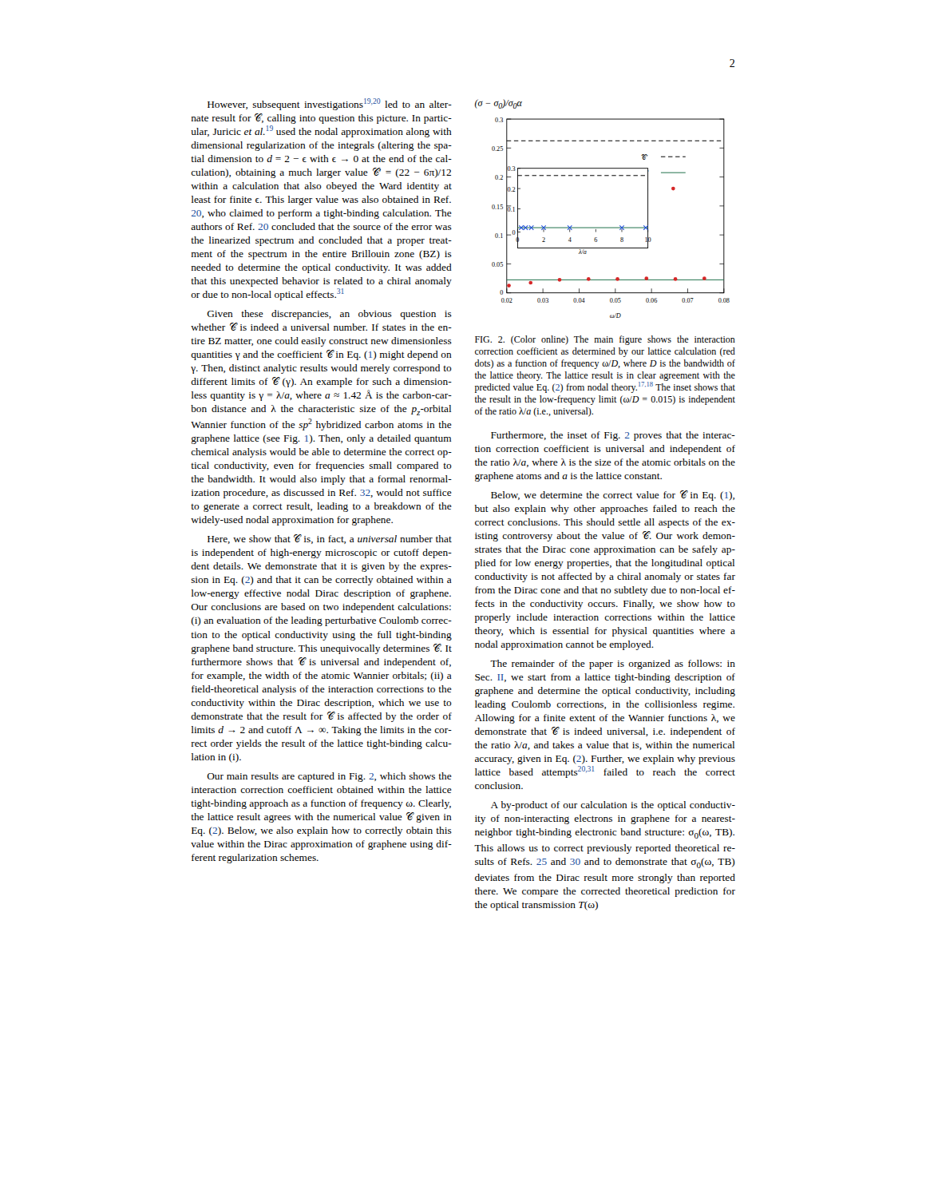2
However, subsequent investigations19,20 led to an alternate result for 𝒞, calling into question this picture. In particular, Juricic et al.19 used the nodal approximation along with dimensional regularization of the integrals (altering the spatial dimension to d = 2 − ϵ with ϵ → 0 at the end of the calculation), obtaining a much larger value 𝒞′ = (22 − 6π)/12 within a calculation that also obeyed the Ward identity at least for finite ϵ. This larger value was also obtained in Ref. 20, who claimed to perform a tight-binding calculation. The authors of Ref. 20 concluded that the source of the error was the linearized spectrum and concluded that a proper treatment of the spectrum in the entire Brillouin zone (BZ) is needed to determine the optical conductivity. It was added that this unexpected behavior is related to a chiral anomaly or due to non-local optical effects.31
Given these discrepancies, an obvious question is whether 𝒞 is indeed a universal number. If states in the entire BZ matter, one could easily construct new dimensionless quantities γ and the coefficient 𝒞 in Eq. (1) might depend on γ. Then, distinct analytic results would merely correspond to different limits of 𝒞 (γ). An example for such a dimensionless quantity is γ = λ/a, where a ≈ 1.42 Å is the carbon-carbon distance and λ the characteristic size of the pz-orbital Wannier function of the sp2 hybridized carbon atoms in the graphene lattice (see Fig. 1). Then, only a detailed quantum chemical analysis would be able to determine the correct optical conductivity, even for frequencies small compared to the bandwidth. It would also imply that a formal renormalization procedure, as discussed in Ref. 32, would not suffice to generate a correct result, leading to a breakdown of the widely-used nodal approximation for graphene.
Here, we show that 𝒞 is, in fact, a universal number that is independent of high-energy microscopic or cutoff dependent details. We demonstrate that it is given by the expression in Eq. (2) and that it can be correctly obtained within a low-energy effective nodal Dirac description of graphene. Our conclusions are based on two independent calculations: (i) an evaluation of the leading perturbative Coulomb correction to the optical conductivity using the full tight-binding graphene band structure. This unequivocally determines 𝒞. It furthermore shows that 𝒞 is universal and independent of, for example, the width of the atomic Wannier orbitals; (ii) a field-theoretical analysis of the interaction corrections to the conductivity within the Dirac description, which we use to demonstrate that the result for 𝒞 is affected by the order of limits d → 2 and cutoff Λ → ∞. Taking the limits in the correct order yields the result of the lattice tight-binding calculation in (i).
Our main results are captured in Fig. 2, which shows the interaction correction coefficient obtained within the lattice tight-binding approach as a function of frequency ω. Clearly, the lattice result agrees with the numerical value 𝒞 given in Eq. (2). Below, we also explain how to correctly obtain this value within the Dirac approximation of graphene using different regularization schemes.
(σ − σ0)/σ0α
0.3 0.25 0.2 0.15 0.1 0.05 0 0.02 0.03 0.04 0.05 0.06 0.07 0.08 ω/D 𝒞′ 𝒞 λ = 0 0.3 0.2 0.1 0 0 2 4 6 8 10 λ/a
FIG. 2. (Color online) The main figure shows the interaction correction coefficient as determined by our lattice calculation (red dots) as a function of frequency ω/D, where D is the bandwidth of the lattice theory. The lattice result is in clear agreement with the predicted value Eq. (2) from nodal theory.17,18 The inset shows that the result in the low-frequency limit (ω/D = 0.015) is independent of the ratio λ/a (i.e., universal).
Furthermore, the inset of Fig. 2 proves that the interaction correction coefficient is universal and independent of the ratio λ/a, where λ is the size of the atomic orbitals on the graphene atoms and a is the lattice constant.
Below, we determine the correct value for 𝒞 in Eq. (1), but also explain why other approaches failed to reach the correct conclusions. This should settle all aspects of the existing controversy about the value of 𝒞. Our work demonstrates that the Dirac cone approximation can be safely applied for low energy properties, that the longitudinal optical conductivity is not affected by a chiral anomaly or states far from the Dirac cone and that no subtlety due to non-local effects in the conductivity occurs. Finally, we show how to properly include interaction corrections within the lattice theory, which is essential for physical quantities where a nodal approximation cannot be employed.
The remainder of the paper is organized as follows: in Sec. II, we start from a lattice tight-binding description of graphene and determine the optical conductivity, including leading Coulomb corrections, in the collisionless regime. Allowing for a finite extent of the Wannier functions λ, we demonstrate that 𝒞 is indeed universal, i.e. independent of the ratio λ/a, and takes a value that is, within the numerical accuracy, given in Eq. (2). Further, we explain why previous lattice based attempts20,31 failed to reach the correct conclusion.
A by-product of our calculation is the optical conductivity of non-interacting electrons in graphene for a nearest-neighbor tight-binding electronic band structure: σ0(ω, TB). This allows us to correct previously reported theoretical results of Refs. 25 and 30 and to demonstrate that σ0(ω, TB) deviates from the Dirac result more strongly than reported there. We compare the corrected theoretical prediction for the optical transmission T(ω)